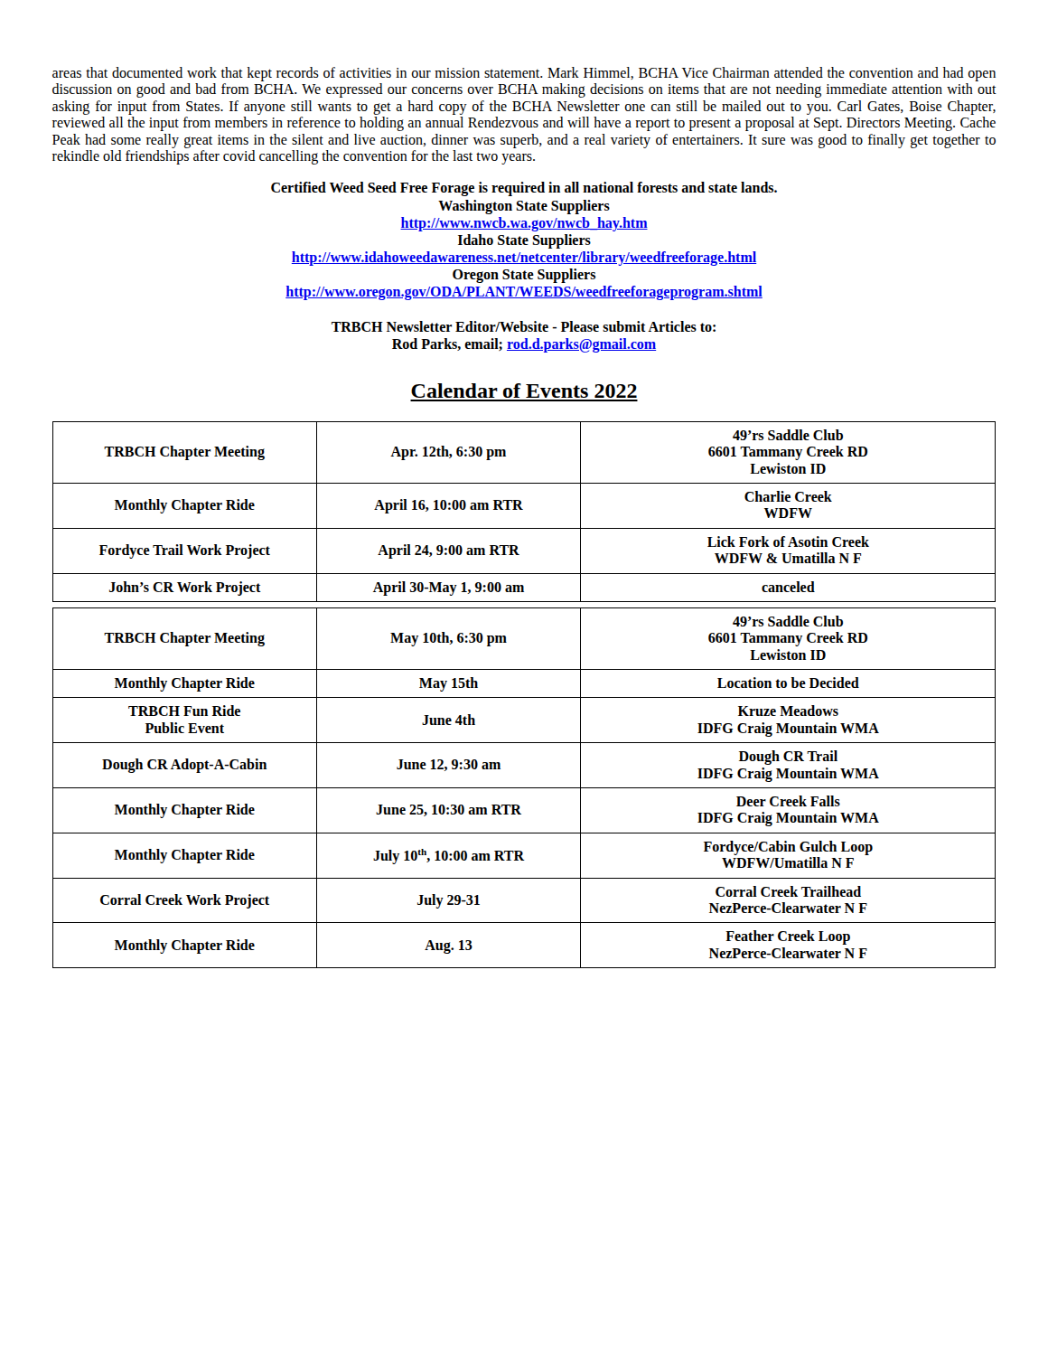areas that documented work that kept records of activities in our mission statement. Mark Himmel, BCHA Vice Chairman attended the convention and had open discussion on good and bad from BCHA. We expressed our concerns over BCHA making decisions on items that are not needing immediate attention with out asking for input from States. If anyone still wants to get a hard copy of the BCHA Newsletter one can still be mailed out to you. Carl Gates, Boise Chapter, reviewed all the input from members in reference to holding an annual Rendezvous and will have a report to present a proposal at Sept. Directors Meeting. Cache Peak had some really great items in the silent and live auction, dinner was superb, and a real variety of entertainers. It sure was good to finally get together to rekindle old friendships after covid cancelling the convention for the last two years.
Certified Weed Seed Free Forage is required in all national forests and state lands.
Washington State Suppliers
http://www.nwcb.wa.gov/nwcb_hay.htm
Idaho State Suppliers
http://www.idahoweedawareness.net/netcenter/library/weedfreeforage.html
Oregon State Suppliers
http://www.oregon.gov/ODA/PLANT/WEEDS/weedfreeforageprogram.shtml
TRBCH Newsletter Editor/Website - Please submit Articles to:
Rod Parks, email; rod.d.parks@gmail.com
Calendar of Events 2022
| TRBCH Chapter Meeting | Apr. 12th, 6:30 pm | 49’rs Saddle Club 6601 Tammany Creek RD Lewiston ID |
| Monthly Chapter Ride | April 16, 10:00 am RTR | Charlie Creek WDFW |
| Fordyce Trail Work Project | April 24, 9:00 am RTR | Lick Fork of Asotin Creek WDFW & Umatilla N F |
| John’s CR Work Project | April 30-May 1, 9:00 am | canceled |
| TRBCH Chapter Meeting | May 10th, 6:30 pm | 49’rs Saddle Club 6601 Tammany Creek RD Lewiston ID |
| Monthly Chapter Ride | May 15th | Location to be Decided |
| TRBCH Fun Ride Public Event | June 4th | Kruze Meadows IDFG Craig Mountain WMA |
| Dough CR Adopt-A-Cabin | June 12, 9:30 am | Dough CR Trail IDFG Craig Mountain WMA |
| Monthly Chapter Ride | June 25, 10:30 am RTR | Deer Creek Falls IDFG Craig Mountain WMA |
| Monthly Chapter Ride | July 10 th , 10:00 am RTR | Fordyce/Cabin Gulch Loop WDFW/Umatilla N F |
| Corral Creek Work Project | July 29-31 | Corral Creek Trailhead NezPerce-Clearwater N F |
| Monthly Chapter Ride | Aug. 13 | Feather Creek Loop NezPerce-Clearwater N F |